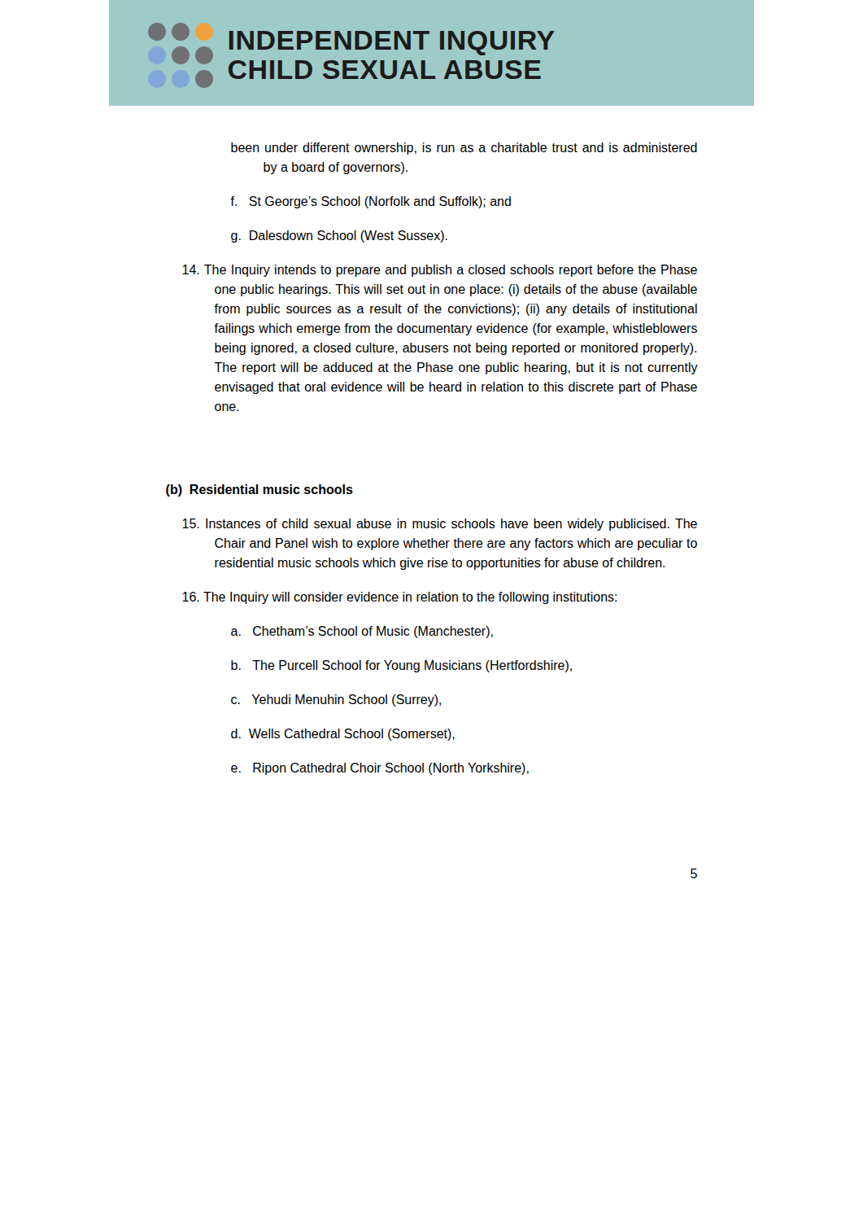Independent Inquiry Child Sexual Abuse
been under different ownership, is run as a charitable trust and is administered by a board of governors).
f. St George’s School (Norfolk and Suffolk); and
g. Dalesdown School (West Sussex).
14. The Inquiry intends to prepare and publish a closed schools report before the Phase one public hearings. This will set out in one place: (i) details of the abuse (available from public sources as a result of the convictions); (ii) any details of institutional failings which emerge from the documentary evidence (for example, whistleblowers being ignored, a closed culture, abusers not being reported or monitored properly). The report will be adduced at the Phase one public hearing, but it is not currently envisaged that oral evidence will be heard in relation to this discrete part of Phase one.
(b) Residential music schools
15. Instances of child sexual abuse in music schools have been widely publicised. The Chair and Panel wish to explore whether there are any factors which are peculiar to residential music schools which give rise to opportunities for abuse of children.
16. The Inquiry will consider evidence in relation to the following institutions:
a. Chetham’s School of Music (Manchester),
b. The Purcell School for Young Musicians (Hertfordshire),
c. Yehudi Menuhin School (Surrey),
d. Wells Cathedral School (Somerset),
e. Ripon Cathedral Choir School (North Yorkshire),
5